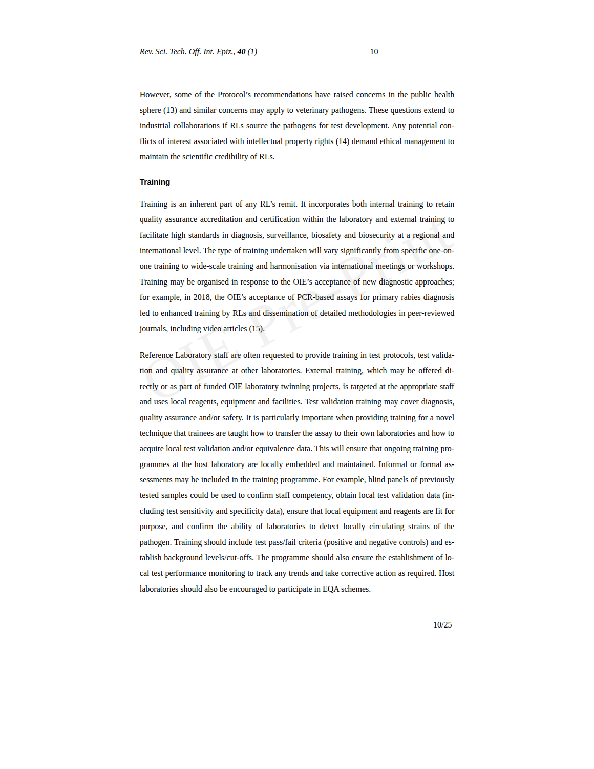OIE Pre-Print
Rev. Sci. Tech. Off. Int. Epiz., 40 (1) 10
However, some of the Protocol’s recommendations have raised concerns in the public health sphere (13) and similar concerns may apply to veterinary pathogens. These questions extend to industrial collaborations if RLs source the pathogens for test development. Any potential conflicts of interest associated with intellectual property rights (14) demand ethical management to maintain the scientific credibility of RLs.
Training
Training is an inherent part of any RL’s remit. It incorporates both internal training to retain quality assurance accreditation and certification within the laboratory and external training to facilitate high standards in diagnosis, surveillance, biosafety and biosecurity at a regional and international level. The type of training undertaken will vary significantly from specific one-on-one training to wide-scale training and harmonisation via international meetings or workshops. Training may be organised in response to the OIE’s acceptance of new diagnostic approaches; for example, in 2018, the OIE’s acceptance of PCR-based assays for primary rabies diagnosis led to enhanced training by RLs and dissemination of detailed methodologies in peer-reviewed journals, including video articles (15).
Reference Laboratory staff are often requested to provide training in test protocols, test validation and quality assurance at other laboratories. External training, which may be offered directly or as part of funded OIE laboratory twinning projects, is targeted at the appropriate staff and uses local reagents, equipment and facilities. Test validation training may cover diagnosis, quality assurance and/or safety. It is particularly important when providing training for a novel technique that trainees are taught how to transfer the assay to their own laboratories and how to acquire local test validation and/or equivalence data. This will ensure that ongoing training programmes at the host laboratory are locally embedded and maintained. Informal or formal assessments may be included in the training programme. For example, blind panels of previously tested samples could be used to confirm staff competency, obtain local test validation data (including test sensitivity and specificity data), ensure that local equipment and reagents are fit for purpose, and confirm the ability of laboratories to detect locally circulating strains of the pathogen. Training should include test pass/fail criteria (positive and negative controls) and establish background levels/cut-offs. The programme should also ensure the establishment of local test performance monitoring to track any trends and take corrective action as required. Host laboratories should also be encouraged to participate in EQA schemes.
10/25